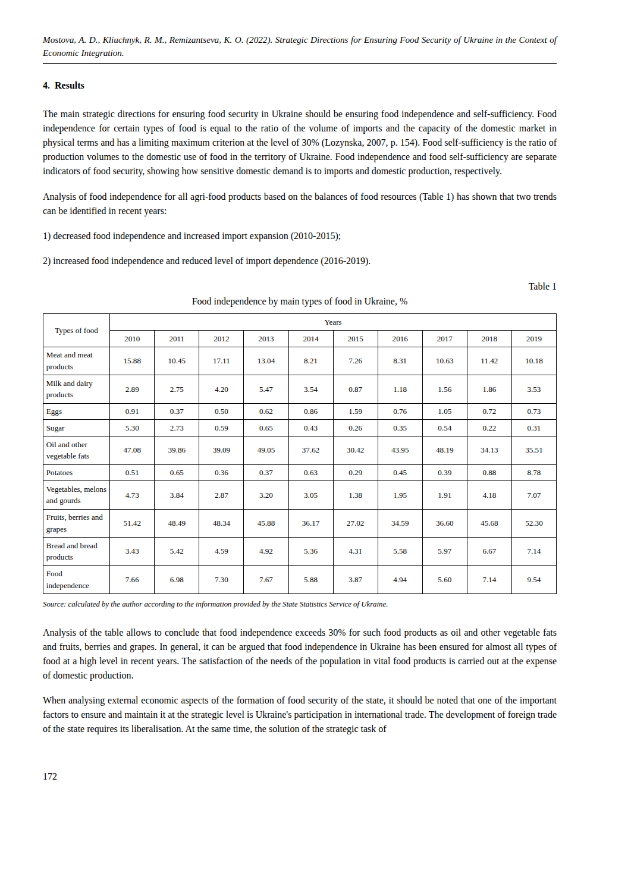Mostova, A. D., Kliuchnyk, R. M., Remizantseva, K. O. (2022). Strategic Directions for Ensuring Food Security of Ukraine in the Context of Economic Integration.
4. Results
The main strategic directions for ensuring food security in Ukraine should be ensuring food independence and self-sufficiency. Food independence for certain types of food is equal to the ratio of the volume of imports and the capacity of the domestic market in physical terms and has a limiting maximum criterion at the level of 30% (Lozynska, 2007, p. 154). Food self-sufficiency is the ratio of production volumes to the domestic use of food in the territory of Ukraine. Food independence and food self-sufficiency are separate indicators of food security, showing how sensitive domestic demand is to imports and domestic production, respectively.
Analysis of food independence for all agri-food products based on the balances of food resources (Table 1) has shown that two trends can be identified in recent years:
1) decreased food independence and increased import expansion (2010-2015);
2) increased food independence and reduced level of import dependence (2016-2019).
Table 1
Food independence by main types of food in Ukraine, %
| Types of food | Years |
| --- | --- |
| 2010 | 2011 | 2012 | 2013 | 2014 | 2015 | 2016 | 2017 | 2018 | 2019 |
| Meat and meat products | 15.88 | 10.45 | 17.11 | 13.04 | 8.21 | 7.26 | 8.31 | 10.63 | 11.42 | 10.18 |
| Milk and dairy products | 2.89 | 2.75 | 4.20 | 5.47 | 3.54 | 0.87 | 1.18 | 1.56 | 1.86 | 3.53 |
| Eggs | 0.91 | 0.37 | 0.50 | 0.62 | 0.86 | 1.59 | 0.76 | 1.05 | 0.72 | 0.73 |
| Sugar | 5.30 | 2.73 | 0.59 | 0.65 | 0.43 | 0.26 | 0.35 | 0.54 | 0.22 | 0.31 |
| Oil and other vegetable fats | 47.08 | 39.86 | 39.09 | 49.05 | 37.62 | 30.42 | 43.95 | 48.19 | 34.13 | 35.51 |
| Potatoes | 0.51 | 0.65 | 0.36 | 0.37 | 0.63 | 0.29 | 0.45 | 0.39 | 0.88 | 8.78 |
| Vegetables, melons and gourds | 4.73 | 3.84 | 2.87 | 3.20 | 3.05 | 1.38 | 1.95 | 1.91 | 4.18 | 7.07 |
| Fruits, berries and grapes | 51.42 | 48.49 | 48.34 | 45.88 | 36.17 | 27.02 | 34.59 | 36.60 | 45.68 | 52.30 |
| Bread and bread products | 3.43 | 5.42 | 4.59 | 4.92 | 5.36 | 4.31 | 5.58 | 5.97 | 6.67 | 7.14 |
| Food independence | 7.66 | 6.98 | 7.30 | 7.67 | 5.88 | 3.87 | 4.94 | 5.60 | 7.14 | 9.54 |
Source: calculated by the author according to the information provided by the State Statistics Service of Ukraine.
Analysis of the table allows to conclude that food independence exceeds 30% for such food products as oil and other vegetable fats and fruits, berries and grapes. In general, it can be argued that food independence in Ukraine has been ensured for almost all types of food at a high level in recent years. The satisfaction of the needs of the population in vital food products is carried out at the expense of domestic production.
When analysing external economic aspects of the formation of food security of the state, it should be noted that one of the important factors to ensure and maintain it at the strategic level is Ukraine's participation in international trade. The development of foreign trade of the state requires its liberalisation. At the same time, the solution of the strategic task of
172